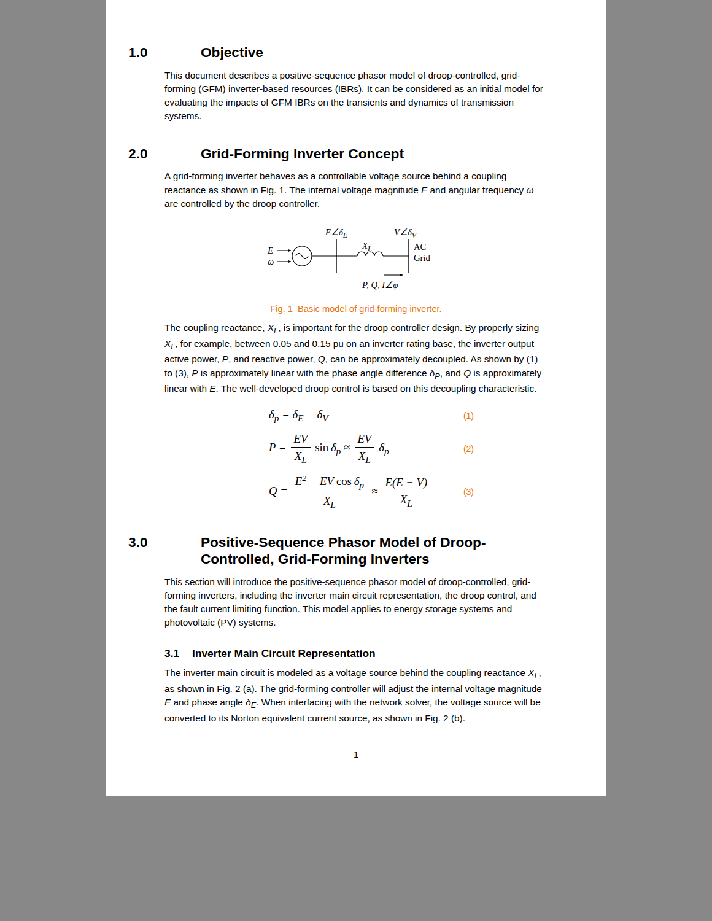1.0 Objective
This document describes a positive-sequence phasor model of droop-controlled, grid-forming (GFM) inverter-based resources (IBRs). It can be considered as an initial model for evaluating the impacts of GFM IBRs on the transients and dynamics of transmission systems.
2.0 Grid-Forming Inverter Concept
A grid-forming inverter behaves as a controllable voltage source behind a coupling reactance as shown in Fig. 1. The internal voltage magnitude E and angular frequency ω are controlled by the droop controller.
E ω E∠δE XL V∠δV AC Grid P, Q, I∠φ
Fig. 1 Basic model of grid-forming inverter.
The coupling reactance, XL, is important for the droop controller design. By properly sizing XL, for example, between 0.05 and 0.15 pu on an inverter rating base, the inverter output active power, P, and reactive power, Q, can be approximately decoupled. As shown by (1) to (3), P is approximately linear with the phase angle difference δP, and Q is approximately linear with E. The well-developed droop control is based on this decoupling characteristic.
δp = δE − δV (1)
P = EV XL sin δp ≈ EV XL δp (2)
Q = E2 − EV cos δp XL ≈ E(E − V) XL (3)
3.0 Positive-Sequence Phasor Model of Droop-Controlled, Grid-Forming Inverters
This section will introduce the positive-sequence phasor model of droop-controlled, grid-forming inverters, including the inverter main circuit representation, the droop control, and the fault current limiting function. This model applies to energy storage systems and photovoltaic (PV) systems.
3.1 Inverter Main Circuit Representation
The inverter main circuit is modeled as a voltage source behind the coupling reactance XL, as shown in Fig. 2 (a). The grid-forming controller will adjust the internal voltage magnitude E and phase angle δE. When interfacing with the network solver, the voltage source will be converted to its Norton equivalent current source, as shown in Fig. 2 (b).
1